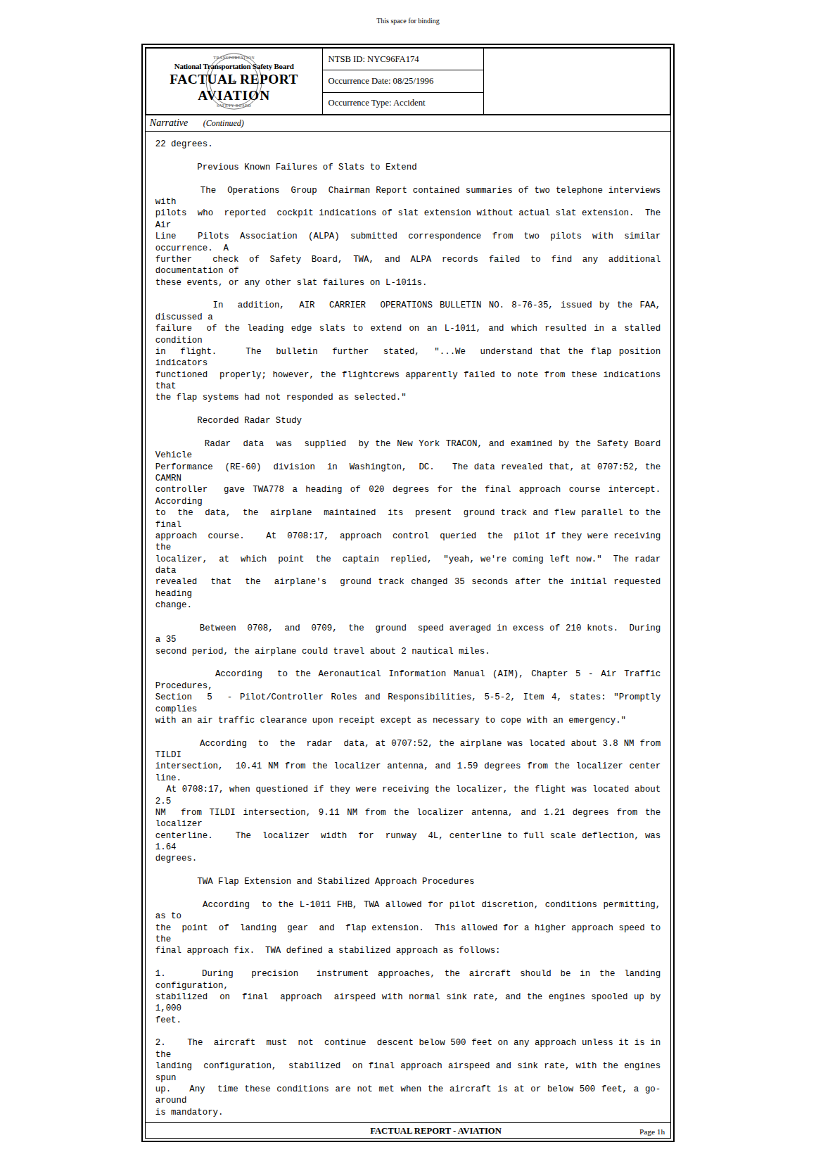This space for binding
| TRANSPORTATION ★ SAFETY BOARD National Transportation Safety Board FACTUAL REPORT AVIATION | NTSB ID: NYC96FA174 | |
| Occurrence Date: 08/25/1996 |
| Occurrence Type: Accident |
Narrative (Continued)
22 degrees. Previous Known Failures of Slats to Extend The Operations Group Chairman Report contained summaries of two telephone interviews with pilots who reported cockpit indications of slat extension without actual slat extension. The Air Line Pilots Association (ALPA) submitted correspondence from two pilots with similar occurrence. A further check of Safety Board, TWA, and ALPA records failed to find any additional documentation of these events, or any other slat failures on L-1011s. In addition, AIR CARRIER OPERATIONS BULLETIN NO. 8-76-35, issued by the FAA, discussed a failure of the leading edge slats to extend on an L-1011, and which resulted in a stalled condition in flight. The bulletin further stated, "...We understand that the flap position indicators functioned properly; however, the flightcrews apparently failed to note from these indications that the flap systems had not responded as selected." Recorded Radar Study Radar data was supplied by the New York TRACON, and examined by the Safety Board Vehicle Performance (RE-60) division in Washington, DC. The data revealed that, at 0707:52, the CAMRN controller gave TWA778 a heading of 020 degrees for the final approach course intercept. According to the data, the airplane maintained its present ground track and flew parallel to the final approach course. At 0708:17, approach control queried the pilot if they were receiving the localizer, at which point the captain replied, "yeah, we're coming left now." The radar data revealed that the airplane's ground track changed 35 seconds after the initial requested heading change. Between 0708, and 0709, the ground speed averaged in excess of 210 knots. During a 35 second period, the airplane could travel about 2 nautical miles. According to the Aeronautical Information Manual (AIM), Chapter 5 - Air Traffic Procedures, Section 5 - Pilot/Controller Roles and Responsibilities, 5-5-2, Item 4, states: "Promptly complies with an air traffic clearance upon receipt except as necessary to cope with an emergency." According to the radar data, at 0707:52, the airplane was located about 3.8 NM from TILDI intersection, 10.41 NM from the localizer antenna, and 1.59 degrees from the localizer center line. At 0708:17, when questioned if they were receiving the localizer, the flight was located about 2.5 NM from TILDI intersection, 9.11 NM from the localizer antenna, and 1.21 degrees from the localizer centerline. The localizer width for runway 4L, centerline to full scale deflection, was 1.64 degrees. TWA Flap Extension and Stabilized Approach Procedures According to the L-1011 FHB, TWA allowed for pilot discretion, conditions permitting, as to the point of landing gear and flap extension. This allowed for a higher approach speed to the final approach fix. TWA defined a stabilized approach as follows: 1. During precision instrument approaches, the aircraft should be in the landing configuration, stabilized on final approach airspeed with normal sink rate, and the engines spooled up by 1,000 feet. 2. The aircraft must not continue descent below 500 feet on any approach unless it is in the landing configuration, stabilized on final approach airspeed and sink rate, with the engines spun up. Any time these conditions are not met when the aircraft is at or below 500 feet, a go-around is mandatory.
FACTUAL REPORT - AVIATION
Page 1h